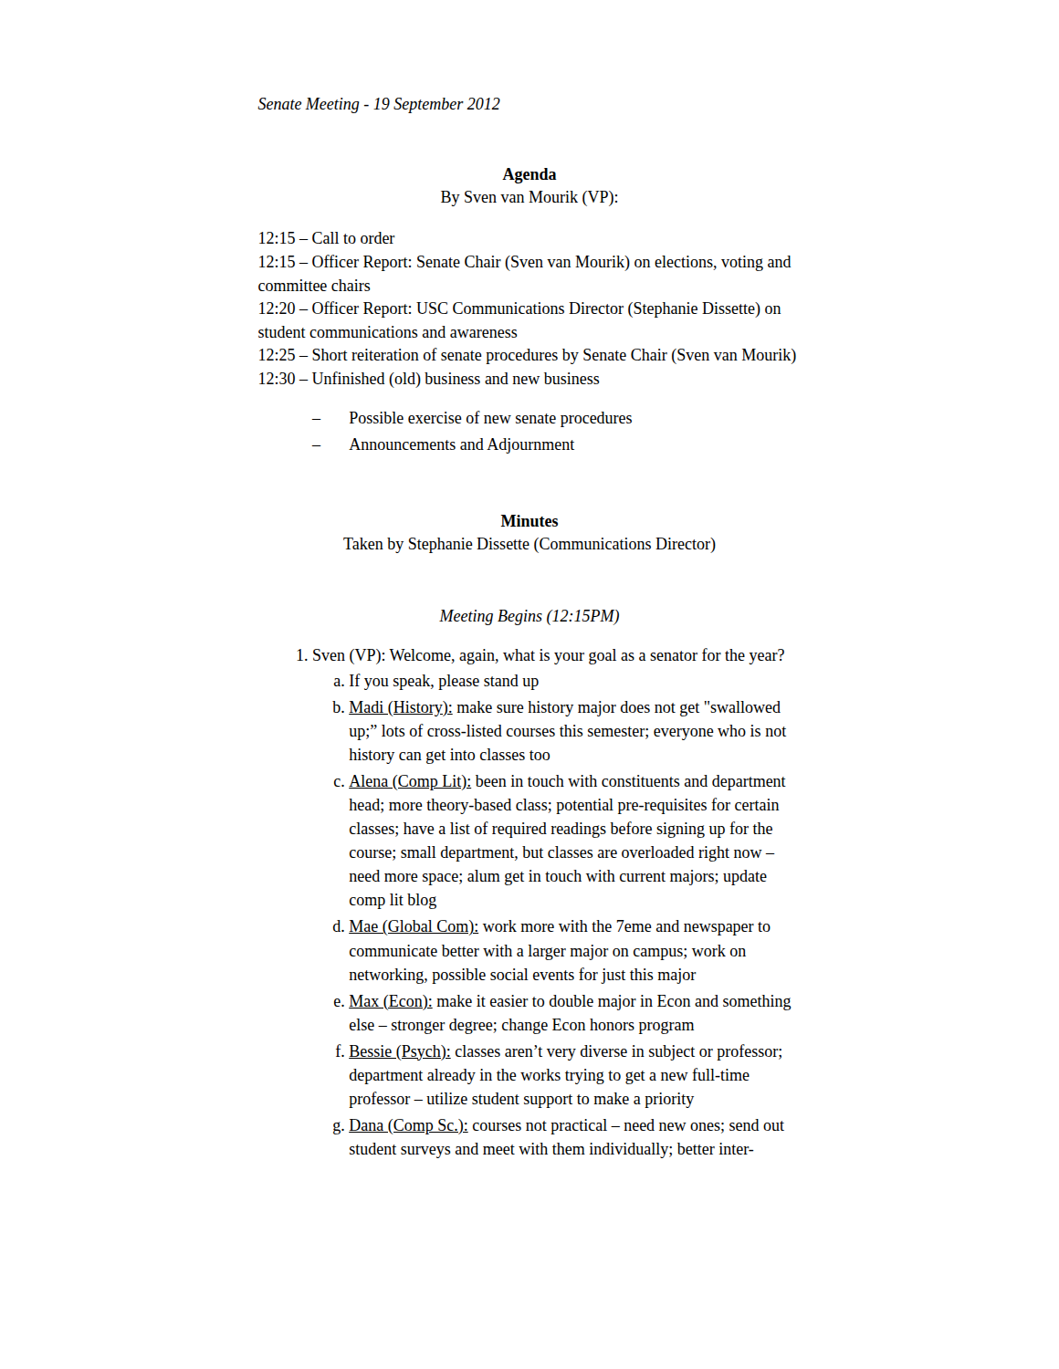Senate Meeting - 19 September 2012
Agenda
By Sven van Mourik (VP):
12:15 – Call to order
12:15 – Officer Report: Senate Chair (Sven van Mourik) on elections, voting and committee chairs
12:20 – Officer Report: USC Communications Director (Stephanie Dissette) on student communications and awareness
12:25 – Short reiteration of senate procedures by Senate Chair (Sven van Mourik)
12:30 – Unfinished (old) business and new business
Possible exercise of new senate procedures
Announcements and Adjournment
Minutes
Taken by Stephanie Dissette (Communications Director)
Meeting Begins (12:15PM)
Sven (VP): Welcome, again, what is your goal as a senator for the year?
If you speak, please stand up
Madi (History): make sure history major does not get "swallowed up;” lots of cross-listed courses this semester; everyone who is not history can get into classes too
Alena (Comp Lit): been in touch with constituents and department head; more theory-based class; potential pre-requisites for certain classes; have a list of required readings before signing up for the course; small department, but classes are overloaded right now – need more space; alum get in touch with current majors; update comp lit blog
Mae (Global Com): work more with the 7eme and newspaper to communicate better with a larger major on campus; work on networking, possible social events for just this major
Max (Econ): make it easier to double major in Econ and something else – stronger degree; change Econ honors program
Bessie (Psych): classes aren’t very diverse in subject or professor; department already in the works trying to get a new full-time professor – utilize student support to make a priority
Dana (Comp Sc.): courses not practical – need new ones; send out student surveys and meet with them individually; better inter-